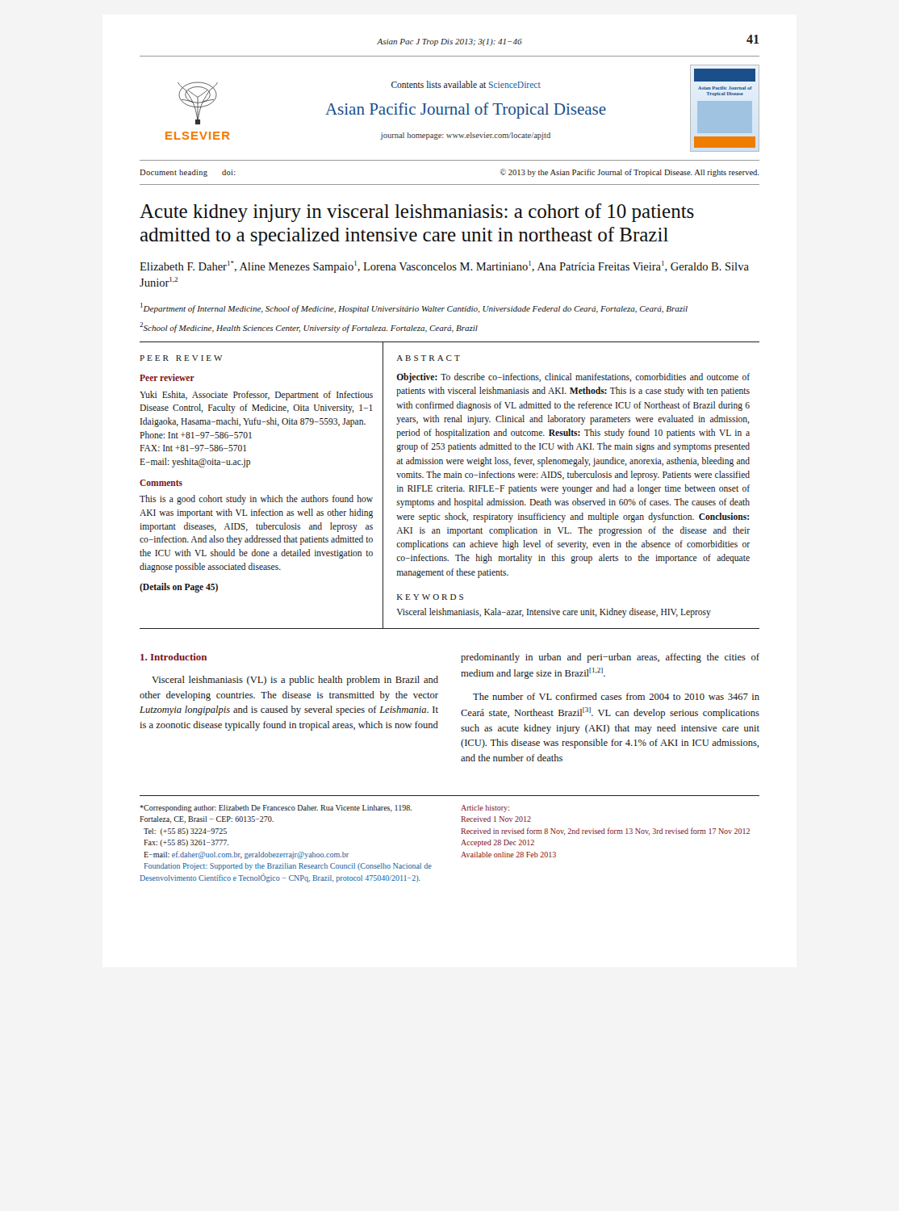Asian Pac J Trop Dis 2013; 3(1): 41−46 41
ELSEVIER
Contents lists available at ScienceDirect
Asian Pacific Journal of Tropical Disease
journal homepage: www.elsevier.com/locate/apjtd
Asian Pacific Journal of
Tropical Disease
Document heading doi:
© 2013 by the Asian Pacific Journal of Tropical Disease. All rights reserved.
Acute kidney injury in visceral leishmaniasis: a cohort of 10 patients admitted to a specialized intensive care unit in northeast of Brazil
Elizabeth F. Daher1*, Aline Menezes Sampaio1, Lorena Vasconcelos M. Martiniano1, Ana Patrícia Freitas Vieira1, Geraldo B. Silva Junior1,2
1Department of Internal Medicine, School of Medicine, Hospital Universitário Walter Cantídio, Universidade Federal do Ceará, Fortaleza, Ceará, Brazil
2School of Medicine, Health Sciences Center, University of Fortaleza. Fortaleza, Ceará, Brazil
PEER REVIEW
Peer reviewer
Yuki Eshita, Associate Professor, Department of Infectious Disease Control, Faculty of Medicine, Oita University, 1−1 Idaigaoka, Hasama−machi, Yufu−shi, Oita 879−5593, Japan.
Phone: Int +81−97−586−5701
FAX: Int +81−97−586−5701
E−mail: yeshita@oita−u.ac.jp
Comments
This is a good cohort study in which the authors found how AKI was important with VL infection as well as other hiding important diseases, AIDS, tuberculosis and leprosy as co−infection. And also they addressed that patients admitted to the ICU with VL should be done a detailed investigation to diagnose possible associated diseases.
(Details on Page 45)
ABSTRACT
Objective: To describe co−infections, clinical manifestations, comorbidities and outcome of patients with visceral leishmaniasis and AKI. Methods: This is a case study with ten patients with confirmed diagnosis of VL admitted to the reference ICU of Northeast of Brazil during 6 years, with renal injury. Clinical and laboratory parameters were evaluated in admission, period of hospitalization and outcome. Results: This study found 10 patients with VL in a group of 253 patients admitted to the ICU with AKI. The main signs and symptoms presented at admission were weight loss, fever, splenomegaly, jaundice, anorexia, asthenia, bleeding and vomits. The main co−infections were: AIDS, tuberculosis and leprosy. Patients were classified in RIFLE criteria. RIFLE−F patients were younger and had a longer time between onset of symptoms and hospital admission. Death was observed in 60% of cases. The causes of death were septic shock, respiratory insufficiency and multiple organ dysfunction. Conclusions: AKI is an important complication in VL. The progression of the disease and their complications can achieve high level of severity, even in the absence of comorbidities or co−infections. The high mortality in this group alerts to the importance of adequate management of these patients.
KEYWORDS
Visceral leishmaniasis, Kala−azar, Intensive care unit, Kidney disease, HIV, Leprosy
1. Introduction
Visceral leishmaniasis (VL) is a public health problem in Brazil and other developing countries. The disease is transmitted by the vector Lutzomyia longipalpis and is caused by several species of Leishmania. It is a zoonotic disease typically found in tropical areas, which is now found
predominantly in urban and peri−urban areas, affecting the cities of medium and large size in Brazil[1,2].
The number of VL confirmed cases from 2004 to 2010 was 3467 in Ceará state, Northeast Brazil[3]. VL can develop serious complications such as acute kidney injury (AKI) that may need intensive care unit (ICU). This disease was responsible for 4.1% of AKI in ICU admissions, and the number of deaths
*Corresponding author: Elizabeth De Francesco Daher. Rua Vicente Linhares, 1198. Fortaleza, CE, Brasil − CEP: 60135−270.
Tel: (+55 85) 3224−9725
Fax: (+55 85) 3261−3777.
E−mail: ef.daher@uol.com.br, geraldobezerrajr@yahoo.com.br
Foundation Project: Supported by the Brazilian Research Council (Conselho Nacional de Desenvolvimento Científico e TecnolÓgico − CNPq, Brazil, protocol 475040/2011−2).
Article history:
Received 1 Nov 2012
Received in revised form 8 Nov, 2nd revised form 13 Nov, 3rd revised form 17 Nov 2012
Accepted 28 Dec 2012
Available online 28 Feb 2013